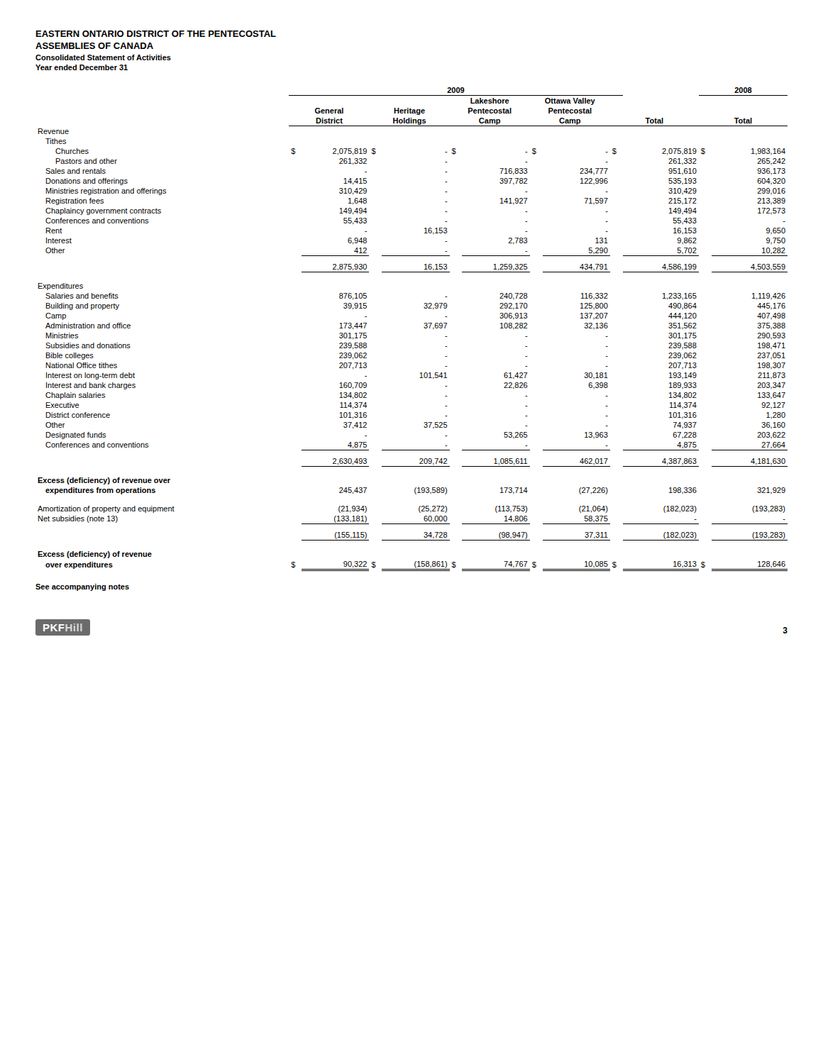EASTERN ONTARIO DISTRICT OF THE PENTECOSTAL
ASSEMBLIES OF CANADA
Consolidated Statement of Activities
Year ended December 31
| | 2009 | | 2008 |
| | | | Lakeshore | Ottawa Valley | | |
| | General | Heritage | Pentecostal | Pentecostal | | |
| | District | Holdings | Camp | Camp | Total | Total |
| Revenue | |
| Tithes | |
| Churches | $ | 2,075,819 | $ | - | $ | - | $ | - | $ | 2,075,819 | $ | 1,983,164 |
| Pastors and other | | 261,332 | | - | | - | | - | | 261,332 | | 265,242 |
| Sales and rentals | | - | | - | | 716,833 | | 234,777 | | 951,610 | | 936,173 |
| Donations and offerings | | 14,415 | | - | | 397,782 | | 122,996 | | 535,193 | | 604,320 |
| Ministries registration and offerings | | 310,429 | | - | | - | | - | | 310,429 | | 299,016 |
| Registration fees | | 1,648 | | - | | 141,927 | | 71,597 | | 215,172 | | 213,389 |
| Chaplaincy government contracts | | 149,494 | | - | | - | | - | | 149,494 | | 172,573 |
| Conferences and conventions | | 55,433 | | - | | - | | - | | 55,433 | | - |
| Rent | | - | | 16,153 | | - | | - | | 16,153 | | 9,650 |
| Interest | | 6,948 | | - | | 2,783 | | 131 | | 9,862 | | 9,750 |
| Other | | 412 | | - | | - | | 5,290 | | 5,702 | | 10,282 |
| | | 2,875,930 | | 16,153 | | 1,259,325 | | 434,791 | | 4,586,199 | | 4,503,559 |
| Expenditures | |
| Salaries and benefits | | 876,105 | | - | | 240,728 | | 116,332 | | 1,233,165 | | 1,119,426 |
| Building and property | | 39,915 | | 32,979 | | 292,170 | | 125,800 | | 490,864 | | 445,176 |
| Camp | | - | | - | | 306,913 | | 137,207 | | 444,120 | | 407,498 |
| Administration and office | | 173,447 | | 37,697 | | 108,282 | | 32,136 | | 351,562 | | 375,388 |
| Ministries | | 301,175 | | - | | - | | - | | 301,175 | | 290,593 |
| Subsidies and donations | | 239,588 | | - | | - | | - | | 239,588 | | 198,471 |
| Bible colleges | | 239,062 | | - | | - | | - | | 239,062 | | 237,051 |
| National Office tithes | | 207,713 | | - | | - | | - | | 207,713 | | 198,307 |
| Interest on long-term debt | | - | | 101,541 | | 61,427 | | 30,181 | | 193,149 | | 211,873 |
| Interest and bank charges | | 160,709 | | - | | 22,826 | | 6,398 | | 189,933 | | 203,347 |
| Chaplain salaries | | 134,802 | | - | | - | | - | | 134,802 | | 133,647 |
| Executive | | 114,374 | | - | | - | | - | | 114,374 | | 92,127 |
| District conference | | 101,316 | | - | | - | | - | | 101,316 | | 1,280 |
| Other | | 37,412 | | 37,525 | | - | | - | | 74,937 | | 36,160 |
| Designated funds | | - | | - | | 53,265 | | 13,963 | | 67,228 | | 203,622 |
| Conferences and conventions | | 4,875 | | - | | - | | - | | 4,875 | | 27,664 |
| | | 2,630,493 | | 209,742 | | 1,085,611 | | 462,017 | | 4,387,863 | | 4,181,630 |
| Excess (deficiency) of revenue over | |
| expenditures from operations | | 245,437 | | (193,589) | | 173,714 | | (27,226) | | 198,336 | | 321,929 |
| Amortization of property and equipment | | (21,934) | | (25,272) | | (113,753) | | (21,064) | | (182,023) | | (193,283) |
| Net subsidies (note 13) | | (133,181) | | 60,000 | | 14,806 | | 58,375 | | - | | - |
| | | (155,115) | | 34,728 | | (98,947) | | 37,311 | | (182,023) | | (193,283) |
| Excess (deficiency) of revenue | |
| over expenditures | $ | 90,322 | $ | (158,861) | $ | 74,767 | $ | 10,085 | $ | 16,313 | $ | 128,646 |
See accompanying notes
PKF Hill 3